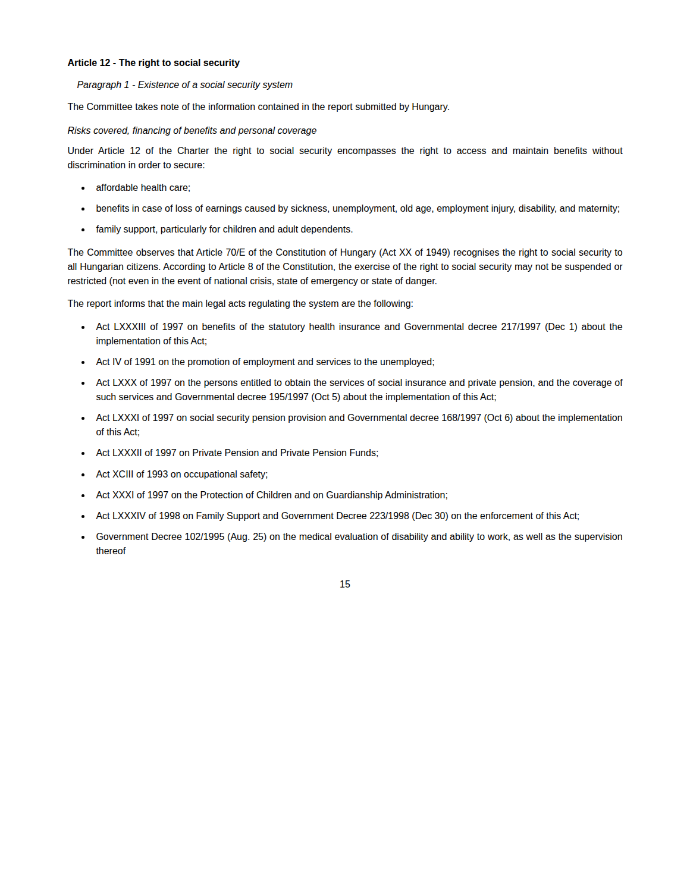Article 12 - The right to social security
Paragraph 1 - Existence of a social security system
The Committee takes note of the information contained in the report submitted by Hungary.
Risks covered, financing of benefits and personal coverage
Under Article 12 of the Charter the right to social security encompasses the right to access and maintain benefits without discrimination in order to secure:
affordable health care;
benefits in case of loss of earnings caused by sickness, unemployment, old age, employment injury, disability, and maternity;
family support, particularly for children and adult dependents.
The Committee observes that Article 70/E of the Constitution of Hungary (Act XX of 1949) recognises the right to social security to all Hungarian citizens. According to Article 8 of the Constitution, the exercise of the right to social security may not be suspended or restricted (not even in the event of national crisis, state of emergency or state of danger.
The report informs that the main legal acts regulating the system are the following:
Act LXXXIII of 1997 on benefits of the statutory health insurance and Governmental decree 217/1997 (Dec 1) about the implementation of this Act;
Act IV of 1991 on the promotion of employment and services to the unemployed;
Act LXXX of 1997 on the persons entitled to obtain the services of social insurance and private pension, and the coverage of such services and Governmental decree 195/1997 (Oct 5) about the implementation of this Act;
Act LXXXI of 1997 on social security pension provision and Governmental decree 168/1997 (Oct 6) about the implementation of this Act;
Act LXXXII of 1997 on Private Pension and Private Pension Funds;
Act XCIII of 1993 on occupational safety;
Act XXXI of 1997 on the Protection of Children and on Guardianship Administration;
Act LXXXIV of 1998 on Family Support and Government Decree 223/1998 (Dec 30) on the enforcement of this Act;
Government Decree 102/1995 (Aug. 25) on the medical evaluation of disability and ability to work, as well as the supervision thereof
15